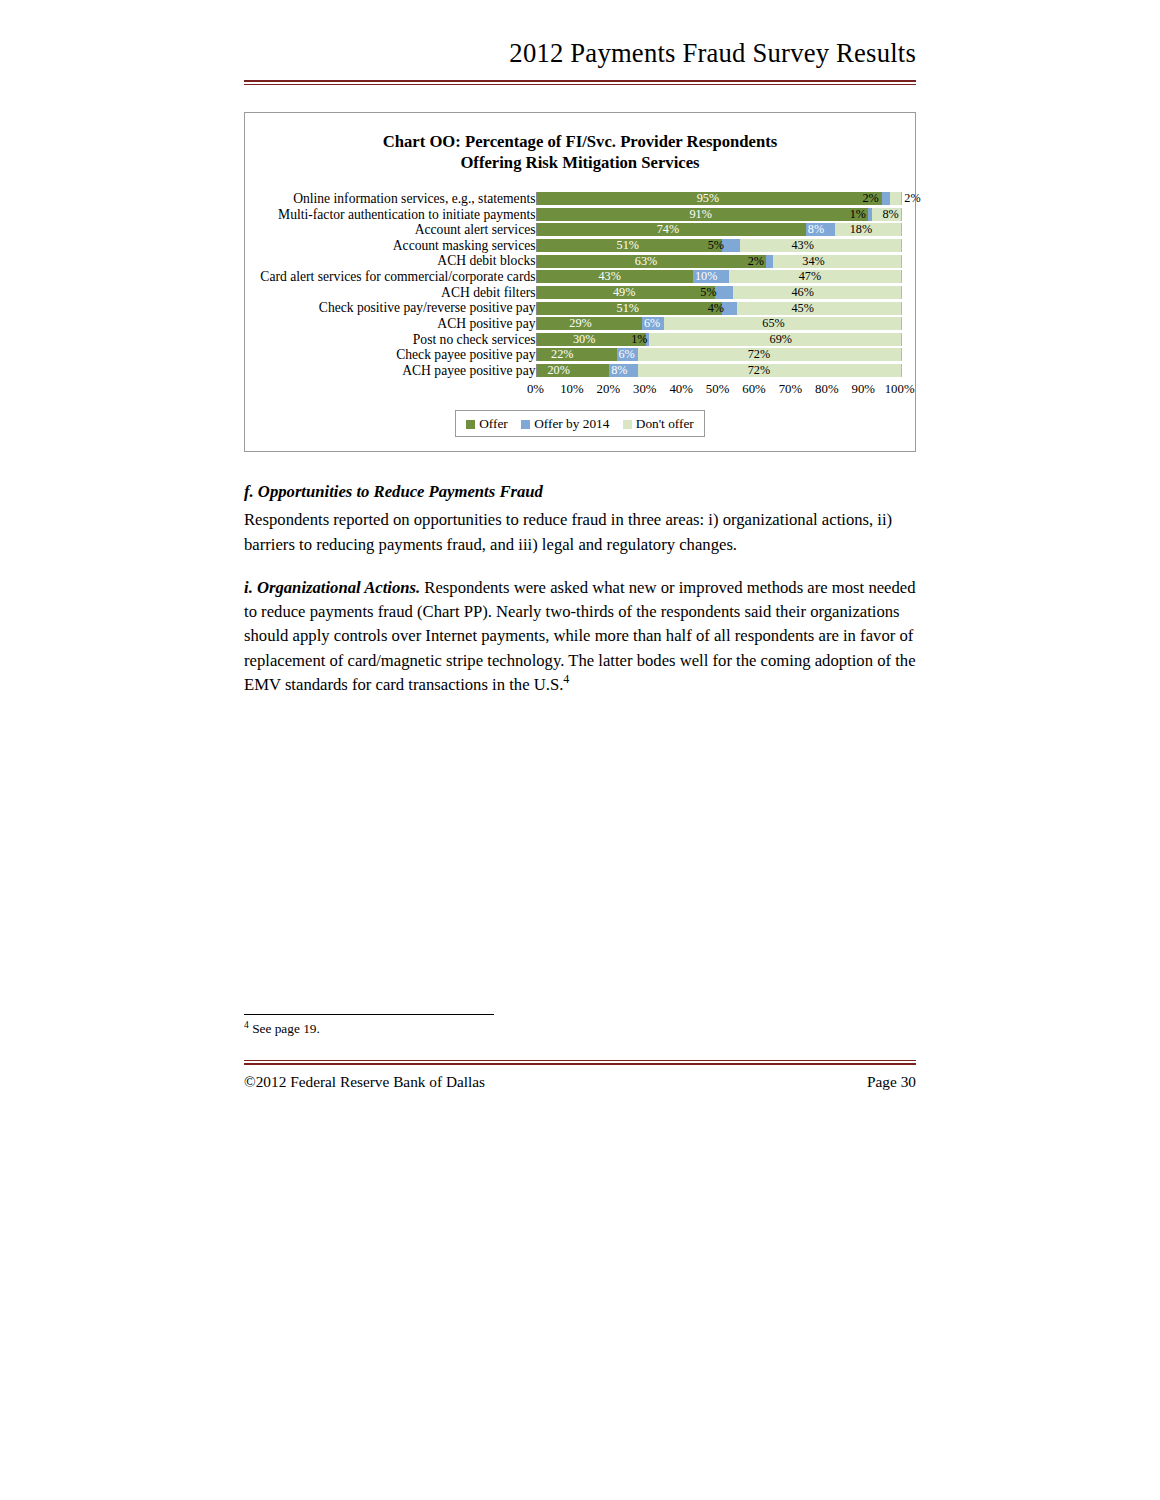2012 Payments Fraud Survey Results
Chart OO: Percentage of FI/Svc. Provider Respondents
Offering Risk Mitigation Services
| Online information services, e.g., statements | 95% 2% 2% |
| Multi-factor authentication to initiate payments | 91% 1% 8% |
| Account alert services | 74% 8% 18% |
| Account masking services | 51% 5% 43% |
| ACH debit blocks | 63% 2% 34% |
| Card alert services for commercial/corporate cards | 43% 10% 47% |
| ACH debit filters | 49% 5% 46% |
| Check positive pay/reverse positive pay | 51% 4% 45% |
| ACH positive pay | 29% 6% 65% |
| Post no check services | 30% 1% 69% |
| Check payee positive pay | 22% 6% 72% |
| ACH payee positive pay | 20% 8% 72% |
| | 0% 10% 20% 30% 40% 50% 60% 70% 80% 90% 100% |
Offer Offer by 2014 Don't offer
f. Opportunities to Reduce Payments Fraud
Respondents reported on opportunities to reduce fraud in three areas: i) organizational actions, ii) barriers to reducing payments fraud, and iii) legal and regulatory changes.
i. Organizational Actions. Respondents were asked what new or improved methods are most needed to reduce payments fraud (Chart PP). Nearly two-thirds of the respondents said their organizations should apply controls over Internet payments, while more than half of all respondents are in favor of replacement of card/magnetic stripe technology. The latter bodes well for the coming adoption of the EMV standards for card transactions in the U.S.4
4 See page 19.
©2012 Federal Reserve Bank of Dallas Page 30